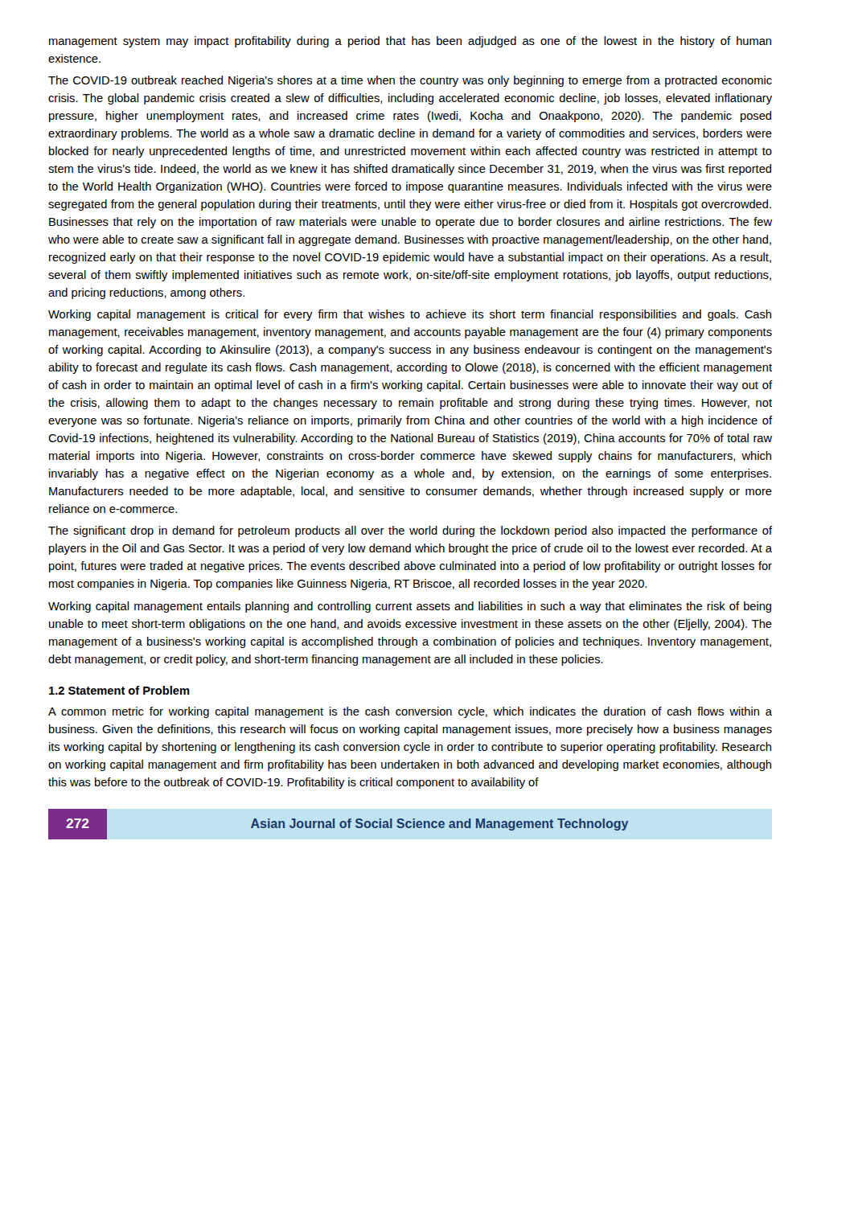management system may impact profitability during a period that has been adjudged as one of the lowest in the history of human existence.
The COVID-19 outbreak reached Nigeria's shores at a time when the country was only beginning to emerge from a protracted economic crisis. The global pandemic crisis created a slew of difficulties, including accelerated economic decline, job losses, elevated inflationary pressure, higher unemployment rates, and increased crime rates (Iwedi, Kocha and Onaakpono, 2020). The pandemic posed extraordinary problems. The world as a whole saw a dramatic decline in demand for a variety of commodities and services, borders were blocked for nearly unprecedented lengths of time, and unrestricted movement within each affected country was restricted in attempt to stem the virus's tide. Indeed, the world as we knew it has shifted dramatically since December 31, 2019, when the virus was first reported to the World Health Organization (WHO). Countries were forced to impose quarantine measures. Individuals infected with the virus were segregated from the general population during their treatments, until they were either virus-free or died from it. Hospitals got overcrowded. Businesses that rely on the importation of raw materials were unable to operate due to border closures and airline restrictions. The few who were able to create saw a significant fall in aggregate demand. Businesses with proactive management/leadership, on the other hand, recognized early on that their response to the novel COVID-19 epidemic would have a substantial impact on their operations. As a result, several of them swiftly implemented initiatives such as remote work, on-site/off-site employment rotations, job layoffs, output reductions, and pricing reductions, among others.
Working capital management is critical for every firm that wishes to achieve its short term financial responsibilities and goals. Cash management, receivables management, inventory management, and accounts payable management are the four (4) primary components of working capital. According to Akinsulire (2013), a company's success in any business endeavour is contingent on the management's ability to forecast and regulate its cash flows. Cash management, according to Olowe (2018), is concerned with the efficient management of cash in order to maintain an optimal level of cash in a firm's working capital. Certain businesses were able to innovate their way out of the crisis, allowing them to adapt to the changes necessary to remain profitable and strong during these trying times. However, not everyone was so fortunate. Nigeria's reliance on imports, primarily from China and other countries of the world with a high incidence of Covid-19 infections, heightened its vulnerability. According to the National Bureau of Statistics (2019), China accounts for 70% of total raw material imports into Nigeria. However, constraints on cross-border commerce have skewed supply chains for manufacturers, which invariably has a negative effect on the Nigerian economy as a whole and, by extension, on the earnings of some enterprises. Manufacturers needed to be more adaptable, local, and sensitive to consumer demands, whether through increased supply or more reliance on e-commerce.
The significant drop in demand for petroleum products all over the world during the lockdown period also impacted the performance of players in the Oil and Gas Sector. It was a period of very low demand which brought the price of crude oil to the lowest ever recorded. At a point, futures were traded at negative prices. The events described above culminated into a period of low profitability or outright losses for most companies in Nigeria. Top companies like Guinness Nigeria, RT Briscoe, all recorded losses in the year 2020.
Working capital management entails planning and controlling current assets and liabilities in such a way that eliminates the risk of being unable to meet short-term obligations on the one hand, and avoids excessive investment in these assets on the other (Eljelly, 2004). The management of a business's working capital is accomplished through a combination of policies and techniques. Inventory management, debt management, or credit policy, and short-term financing management are all included in these policies.
1.2 Statement of Problem
A common metric for working capital management is the cash conversion cycle, which indicates the duration of cash flows within a business. Given the definitions, this research will focus on working capital management issues, more precisely how a business manages its working capital by shortening or lengthening its cash conversion cycle in order to contribute to superior operating profitability. Research on working capital management and firm profitability has been undertaken in both advanced and developing market economies, although this was before to the outbreak of COVID-19. Profitability is critical component to availability of
272
Asian Journal of Social Science and Management Technology